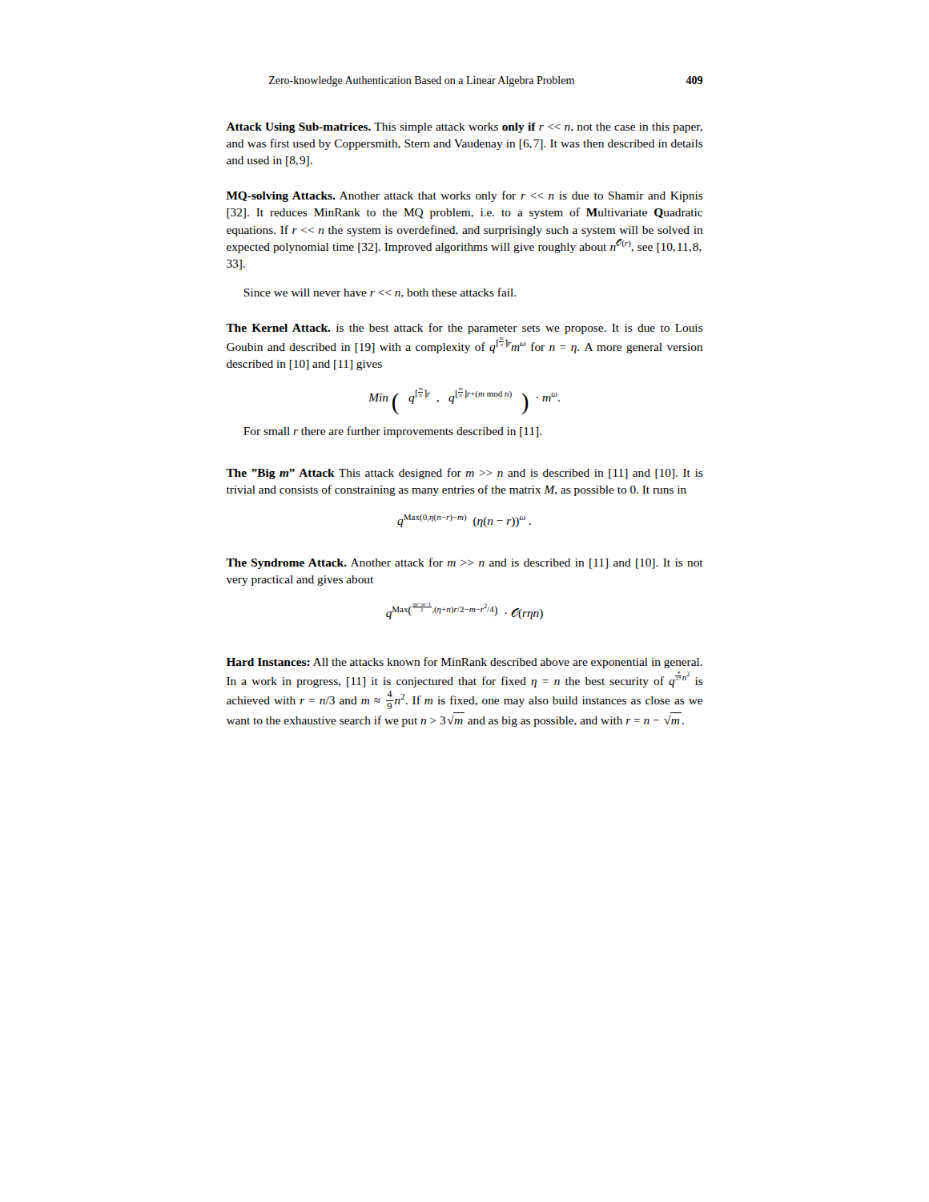Zero-knowledge Authentication Based on a Linear Algebra Problem 409
Attack Using Sub-matrices. This simple attack works only if r << n, not the case in this paper, and was first used by Coppersmith, Stern and Vaudenay in [6, 7]. It was then described in details and used in [8, 9].
MQ-solving Attacks. Another attack that works only for r << n is due to Shamir and Kipnis [32]. It reduces MinRank to the MQ problem, i.e. to a system of Multivariate Quadratic equations. If r << n the system is overdefined, and surprisingly such a system will be solved in expected polynomial time [32]. Improved algorithms will give roughly about n𝒪(r), see [10, 11, 8, 33].
Since we will never have r << n, both these attacks fail.
The Kernel Attack. is the best attack for the parameter sets we propose. It is due to Louis Goubin and described in [19] with a complexity of q⌈mn⌉rmω for n = η. A more general version described in [10] and [11] gives
Min ( q⌈mn⌉r , q⌊mn⌋r+(m mod n) ) · mω.
For small r there are further improvements described in [11].
The ”Big m” Attack This attack designed for m >> n and is described in [11] and [10]. It is trivial and consists of constraining as many entries of the matrix M, as possible to 0. It runs in
qMax(0,η(n−r)−m) (η(n − r))ω .
The Syndrome Attack. Another attack for m >> n and is described in [11] and [10]. It is not very practical and gives about
qMax(ηn−m−12,(η+n)r/2−m−r2/4) · 𝒪(rηn)
Hard Instances: All the attacks known for MinRank described above are exponential in general. In a work in progress, [11] it is conjectured that for fixed η = n the best security of q427 n2 is achieved with r = n/3 and m ≈ 49 n2. If m is fixed, one may also build instances as close as we want to the exhaustive search if we put n > 3m and as big as possible, and with r = n − m.